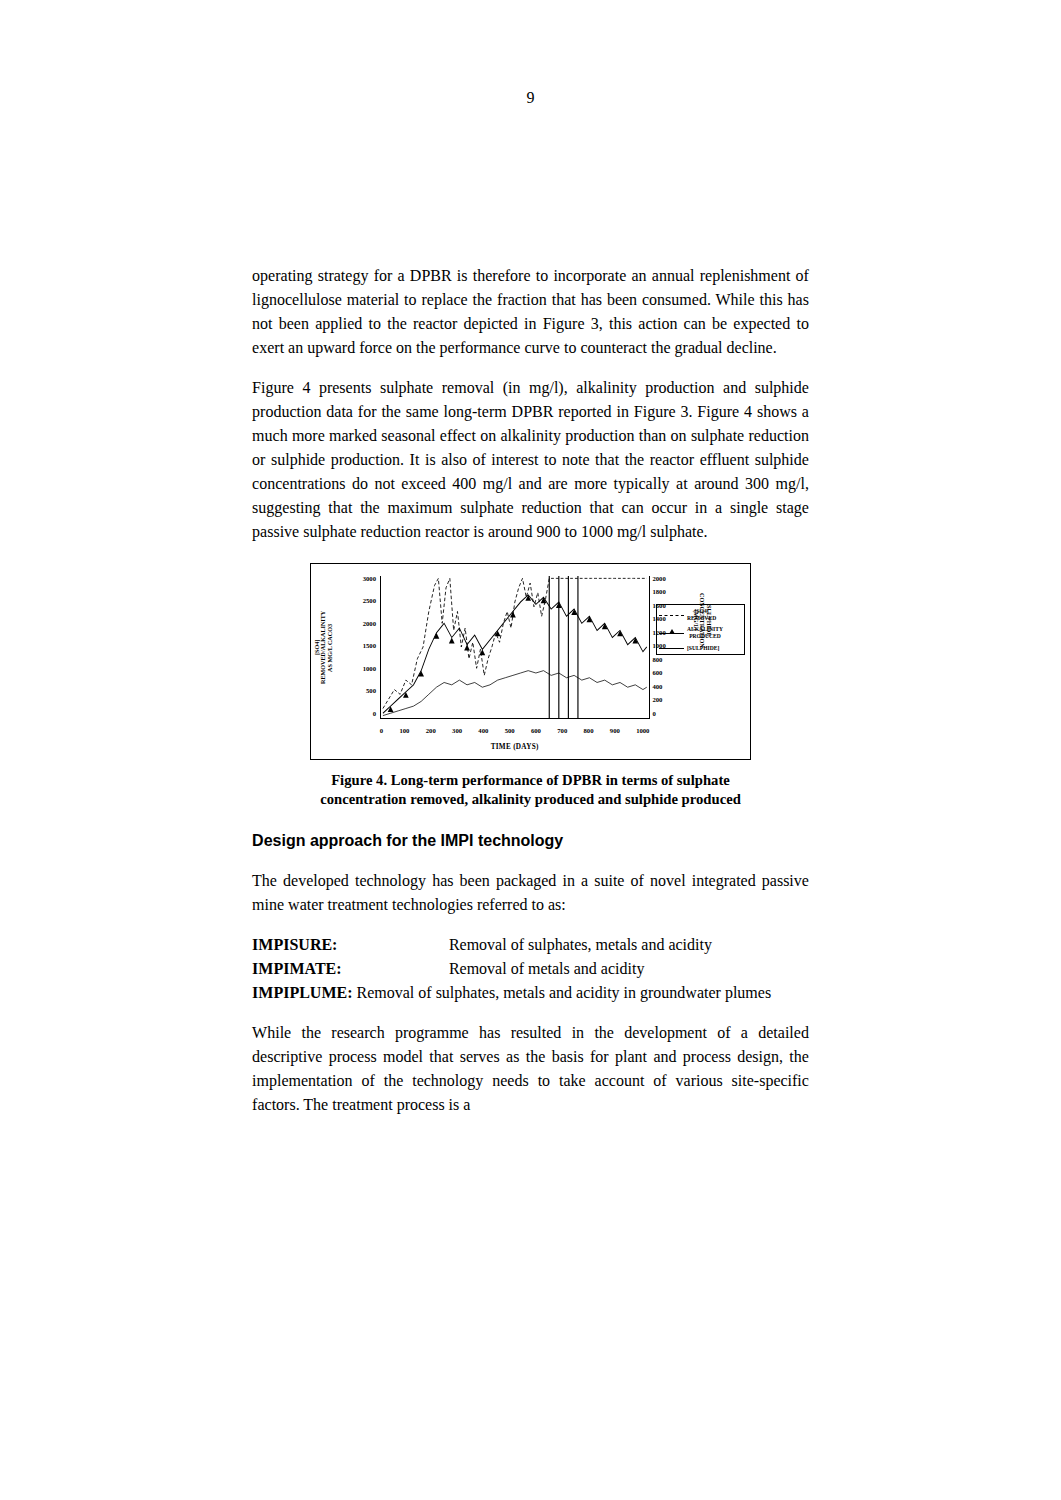9
operating strategy for a DPBR is therefore to incorporate an annual replenishment of lignocellulose material to replace the fraction that has been consumed. While this has not been applied to the reactor depicted in Figure 3, this action can be expected to exert an upward force on the performance curve to counteract the gradual decline.
Figure 4 presents sulphate removal (in mg/l), alkalinity production and sulphide production data for the same long-term DPBR reported in Figure 3. Figure 4 shows a much more marked seasonal effect on alkalinity production than on sulphate reduction or sulphide production. It is also of interest to note that the reactor effluent sulphide concentrations do not exceed 400 mg/l and are more typically at around 300 mg/l, suggesting that the maximum sulphate reduction that can occur in a single stage passive sulphate reduction reactor is around 900 to 1000 mg/l sulphate.
[SO4]
REMOVED/ALKALINITY
AS MG/L CACO3
3000
2500
2000
1500
1000
500
0
2000
1800
1600
1400
1200
1000
800
600
400
200
0
SULPHIDE
CONCENTRATION
(MG/L)
0
100
200
300
400
500
600
700
800
900
1000
TIME (DAYS)
[SO4]
REMOVED
ALKALINITY
PRODUCED
[SULPHIDE]
Figure 4. Long-term performance of DPBR in terms of sulphate
concentration removed, alkalinity produced and sulphide produced
Design approach for the IMPI technology
The developed technology has been packaged in a suite of novel integrated passive mine water treatment technologies referred to as:
IMPISURE: Removal of sulphates, metals and acidity
IMPIMATE: Removal of metals and acidity
IMPIPLUME: Removal of sulphates, metals and acidity in groundwater plumes
While the research programme has resulted in the development of a detailed descriptive process model that serves as the basis for plant and process design, the implementation of the technology needs to take account of various site-specific factors. The treatment process is a